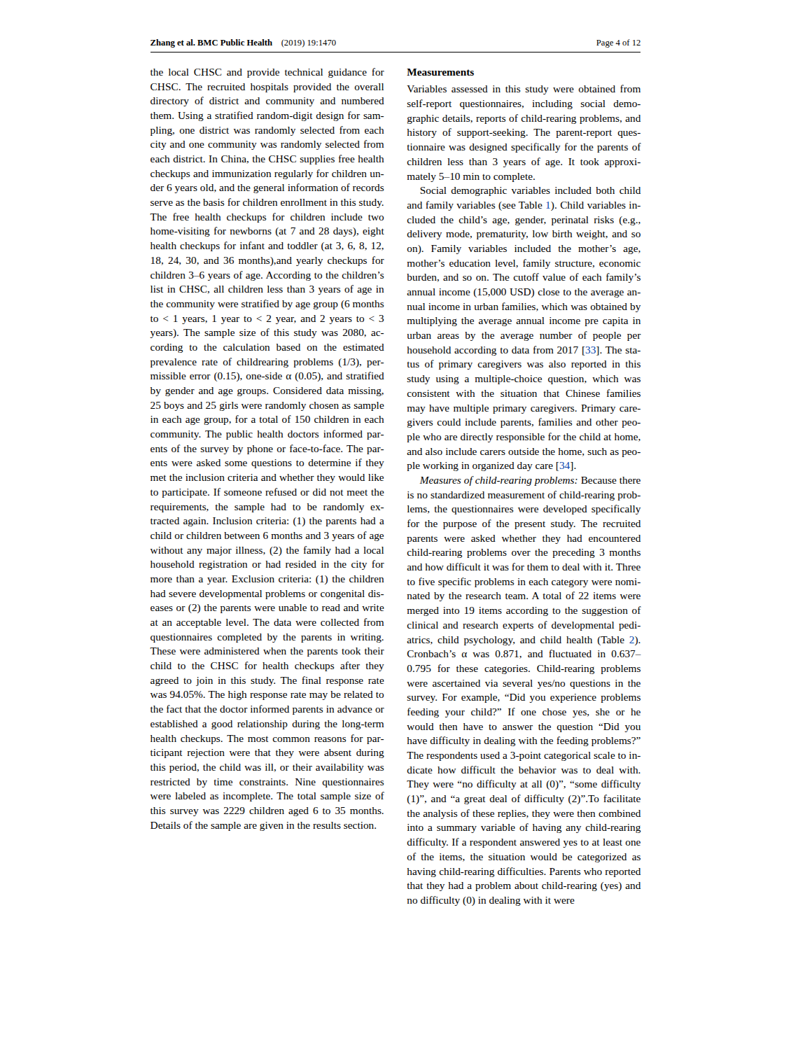Zhang et al. BMC Public Health (2019) 19:1470
Page 4 of 12
the local CHSC and provide technical guidance for CHSC. The recruited hospitals provided the overall directory of district and community and numbered them. Using a stratified random-digit design for sampling, one district was randomly selected from each city and one community was randomly selected from each district. In China, the CHSC supplies free health checkups and immunization regularly for children under 6 years old, and the general information of records serve as the basis for children enrollment in this study. The free health checkups for children include two home-visiting for newborns (at 7 and 28 days), eight health checkups for infant and toddler (at 3, 6, 8, 12, 18, 24, 30, and 36 months),and yearly checkups for children 3–6 years of age. According to the children’s list in CHSC, all children less than 3 years of age in the community were stratified by age group (6 months to < 1 years, 1 year to < 2 year, and 2 years to < 3 years). The sample size of this study was 2080, according to the calculation based on the estimated prevalence rate of childrearing problems (1/3), permissible error (0.15), one-side α (0.05), and stratified by gender and age groups. Considered data missing, 25 boys and 25 girls were randomly chosen as sample in each age group, for a total of 150 children in each community. The public health doctors informed parents of the survey by phone or face-to-face. The parents were asked some questions to determine if they met the inclusion criteria and whether they would like to participate. If someone refused or did not meet the requirements, the sample had to be randomly extracted again. Inclusion criteria: (1) the parents had a child or children between 6 months and 3 years of age without any major illness, (2) the family had a local household registration or had resided in the city for more than a year. Exclusion criteria: (1) the children had severe developmental problems or congenital diseases or (2) the parents were unable to read and write at an acceptable level. The data were collected from questionnaires completed by the parents in writing. These were administered when the parents took their child to the CHSC for health checkups after they agreed to join in this study. The final response rate was 94.05%. The high response rate may be related to the fact that the doctor informed parents in advance or established a good relationship during the long-term health checkups. The most common reasons for participant rejection were that they were absent during this period, the child was ill, or their availability was restricted by time constraints. Nine questionnaires were labeled as incomplete. The total sample size of this survey was 2229 children aged 6 to 35 months. Details of the sample are given in the results section.
Measurements
Variables assessed in this study were obtained from self-report questionnaires, including social demographic details, reports of child-rearing problems, and history of support-seeking. The parent-report questionnaire was designed specifically for the parents of children less than 3 years of age. It took approximately 5–10 min to complete.
Social demographic variables included both child and family variables (see Table 1). Child variables included the child’s age, gender, perinatal risks (e.g., delivery mode, prematurity, low birth weight, and so on). Family variables included the mother’s age, mother’s education level, family structure, economic burden, and so on. The cutoff value of each family’s annual income (15,000 USD) close to the average annual income in urban families, which was obtained by multiplying the average annual income pre capita in urban areas by the average number of people per household according to data from 2017 [33]. The status of primary caregivers was also reported in this study using a multiple-choice question, which was consistent with the situation that Chinese families may have multiple primary caregivers. Primary caregivers could include parents, families and other people who are directly responsible for the child at home, and also include carers outside the home, such as people working in organized day care [34].
Measures of child-rearing problems: Because there is no standardized measurement of child-rearing problems, the questionnaires were developed specifically for the purpose of the present study. The recruited parents were asked whether they had encountered child-rearing problems over the preceding 3 months and how difficult it was for them to deal with it. Three to five specific problems in each category were nominated by the research team. A total of 22 items were merged into 19 items according to the suggestion of clinical and research experts of developmental pediatrics, child psychology, and child health (Table 2). Cronbach’s α was 0.871, and fluctuated in 0.637–0.795 for these categories. Child-rearing problems were ascertained via several yes/no questions in the survey. For example, “Did you experience problems feeding your child?” If one chose yes, she or he would then have to answer the question “Did you have difficulty in dealing with the feeding problems?” The respondents used a 3-point categorical scale to indicate how difficult the behavior was to deal with. They were “no difficulty at all (0)”, “some difficulty (1)”, and “a great deal of difficulty (2)”.To facilitate the analysis of these replies, they were then combined into a summary variable of having any child-rearing difficulty. If a respondent answered yes to at least one of the items, the situation would be categorized as having child-rearing difficulties. Parents who reported that they had a problem about child-rearing (yes) and no difficulty (0) in dealing with it were